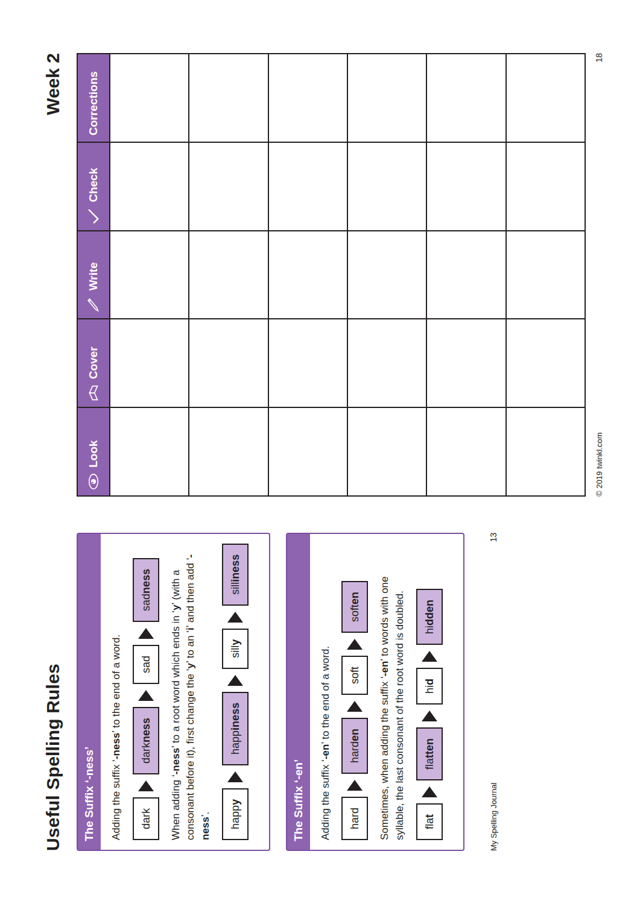Useful Spelling Rules
The Suffix ‘-ness’
Adding the suffix ‘-ness’ to the end of a word.
dark darkness sad sadness
When adding ‘-ness’ to a root word which ends in ‘y’ (with a consonant before it), first change the ‘y’ to an ‘i’ and then add ‘-ness’.
happy happiness silly silliness
The Suffix ‘-en’
Adding the suffix ‘-en’ to the end of a word.
hard harden soft soften
Sometimes, when adding the suffix ‘-en’ to words with one syllable, the last consonant of the root word is doubled.
flat flatt en hid hidd en
My Spelling Journal
13
Week 2
| Look | Cover | Write | Check | Corrections |
| --- | --- | --- | --- | --- |
© 2019 twinkl.com
18